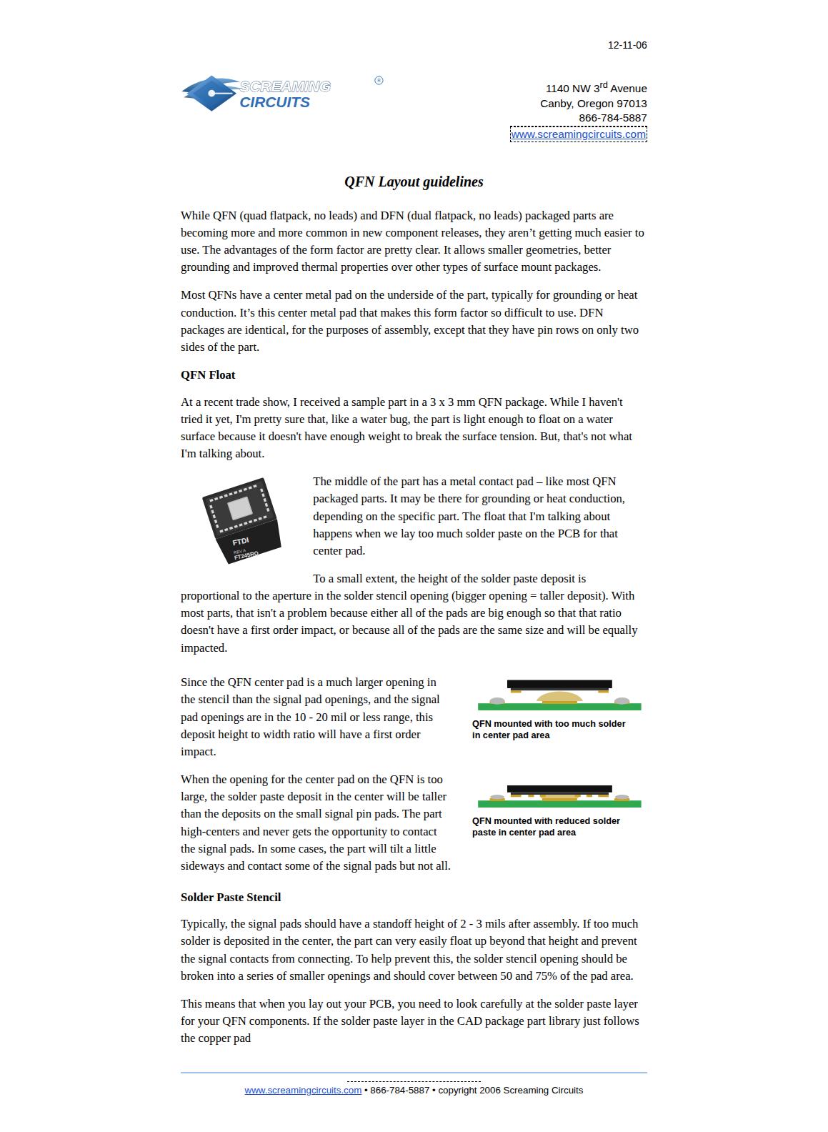12-11-06
SCREAMING SCREAMING CIRCUITS R
1140 NW 3rd Avenue
Canby, Oregon 97013
866-784-5887 www.screamingcircuits.com
QFN Layout guidelines
While QFN (quad flatpack, no leads) and DFN (dual flatpack, no leads) packaged parts are becoming more and more common in new component releases, they aren’t getting much easier to use. The advantages of the form factor are pretty clear. It allows smaller geometries, better grounding and improved thermal properties over other types of surface mount packages.
Most QFNs have a center metal pad on the underside of the part, typically for grounding or heat conduction. It’s this center metal pad that makes this form factor so difficult to use. DFN packages are identical, for the purposes of assembly, except that they have pin rows on only two sides of the part.
QFN Float
At a recent trade show, I received a sample part in a 3 x 3 mm QFN package. While I haven't tried it yet, I'm pretty sure that, like a water bug, the part is light enough to float on a water surface because it doesn't have enough weight to break the surface tension. But, that's not what I'm talking about.
FTDI REV A FT245RQ
The middle of the part has a metal contact pad – like most QFN packaged parts. It may be there for grounding or heat conduction, depending on the specific part. The float that I'm talking about happens when we lay too much solder paste on the PCB for that center pad.
To a small extent, the height of the solder paste deposit is proportional to the aperture in the solder stencil opening (bigger opening = taller deposit). With most parts, that isn't a problem because either all of the pads are big enough so that that ratio doesn't have a first order impact, or because all of the pads are the same size and will be equally impacted.
QFN mounted with too much solder
in center pad area
Since the QFN center pad is a much larger opening in the stencil than the signal pad openings, and the signal pad openings are in the 10 - 20 mil or less range, this deposit height to width ratio will have a first order impact.
QFN mounted with reduced solder
paste in center pad area
When the opening for the center pad on the QFN is too large, the solder paste deposit in the center will be taller than the deposits on the small signal pin pads. The part high-centers and never gets the opportunity to contact the signal pads. In some cases, the part will tilt a little sideways and contact some of the signal pads but not all.
Solder Paste Stencil
Typically, the signal pads should have a standoff height of 2 - 3 mils after assembly. If too much solder is deposited in the center, the part can very easily float up beyond that height and prevent the signal contacts from connecting. To help prevent this, the solder stencil opening should be broken into a series of smaller openings and should cover between 50 and 75% of the pad area.
This means that when you lay out your PCB, you need to look carefully at the solder paste layer for your QFN components. If the solder paste layer in the CAD package part library just follows the copper pad
www.screamingcircuits.com • 866-784-5887 • copyright 2006 Screaming Circuits